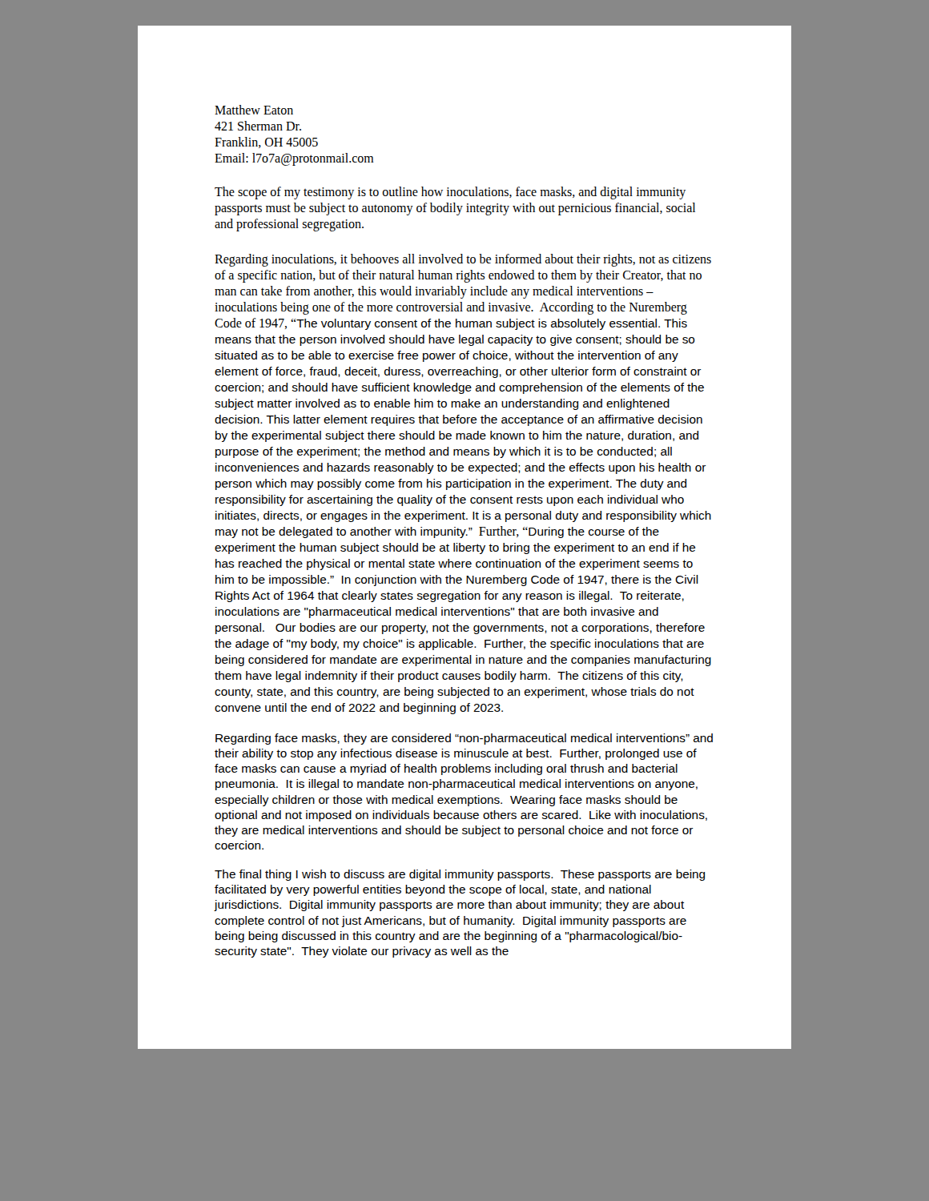Matthew Eaton 421 Sherman Dr. Franklin, OH 45005 Email: l7o7a@protonmail.com
The scope of my testimony is to outline how inoculations, face masks, and digital immunity passports must be subject to autonomy of bodily integrity with out pernicious financial, social and professional segregation.
Regarding inoculations, it behooves all involved to be informed about their rights, not as citizens of a specific nation, but of their natural human rights endowed to them by their Creator, that no man can take from another, this would invariably include any medical interventions – inoculations being one of the more controversial and invasive. According to the Nuremberg Code of 1947, “The voluntary consent of the human subject is absolutely essential. This means that the person involved should have legal capacity to give consent; should be so situated as to be able to exercise free power of choice, without the intervention of any element of force, fraud, deceit, duress, overreaching, or other ulterior form of constraint or coercion; and should have sufficient knowledge and comprehension of the elements of the subject matter involved as to enable him to make an understanding and enlightened decision. This latter element requires that before the acceptance of an affirmative decision by the experimental subject there should be made known to him the nature, duration, and purpose of the experiment; the method and means by which it is to be conducted; all inconveniences and hazards reasonably to be expected; and the effects upon his health or person which may possibly come from his participation in the experiment. The duty and responsibility for ascertaining the quality of the consent rests upon each individual who initiates, directs, or engages in the experiment. It is a personal duty and responsibility which may not be delegated to another with impunity.” Further, “During the course of the experiment the human subject should be at liberty to bring the experiment to an end if he has reached the physical or mental state where continuation of the experiment seems to him to be impossible.” In conjunction with the Nuremberg Code of 1947, there is the Civil Rights Act of 1964 that clearly states segregation for any reason is illegal. To reiterate, inoculations are "pharmaceutical medical interventions" that are both invasive and personal. Our bodies are our property, not the governments, not a corporations, therefore the adage of "my body, my choice" is applicable. Further, the specific inoculations that are being considered for mandate are experimental in nature and the companies manufacturing them have legal indemnity if their product causes bodily harm. The citizens of this city, county, state, and this country, are being subjected to an experiment, whose trials do not convene until the end of 2022 and beginning of 2023.
Regarding face masks, they are considered “non-pharmaceutical medical interventions” and their ability to stop any infectious disease is minuscule at best. Further, prolonged use of face masks can cause a myriad of health problems including oral thrush and bacterial pneumonia. It is illegal to mandate non-pharmaceutical medical interventions on anyone, especially children or those with medical exemptions. Wearing face masks should be optional and not imposed on individuals because others are scared. Like with inoculations, they are medical interventions and should be subject to personal choice and not force or coercion.
The final thing I wish to discuss are digital immunity passports. These passports are being facilitated by very powerful entities beyond the scope of local, state, and national jurisdictions. Digital immunity passports are more than about immunity; they are about complete control of not just Americans, but of humanity. Digital immunity passports are being being discussed in this country and are the beginning of a "pharmacological/bio-security state". They violate our privacy as well as the